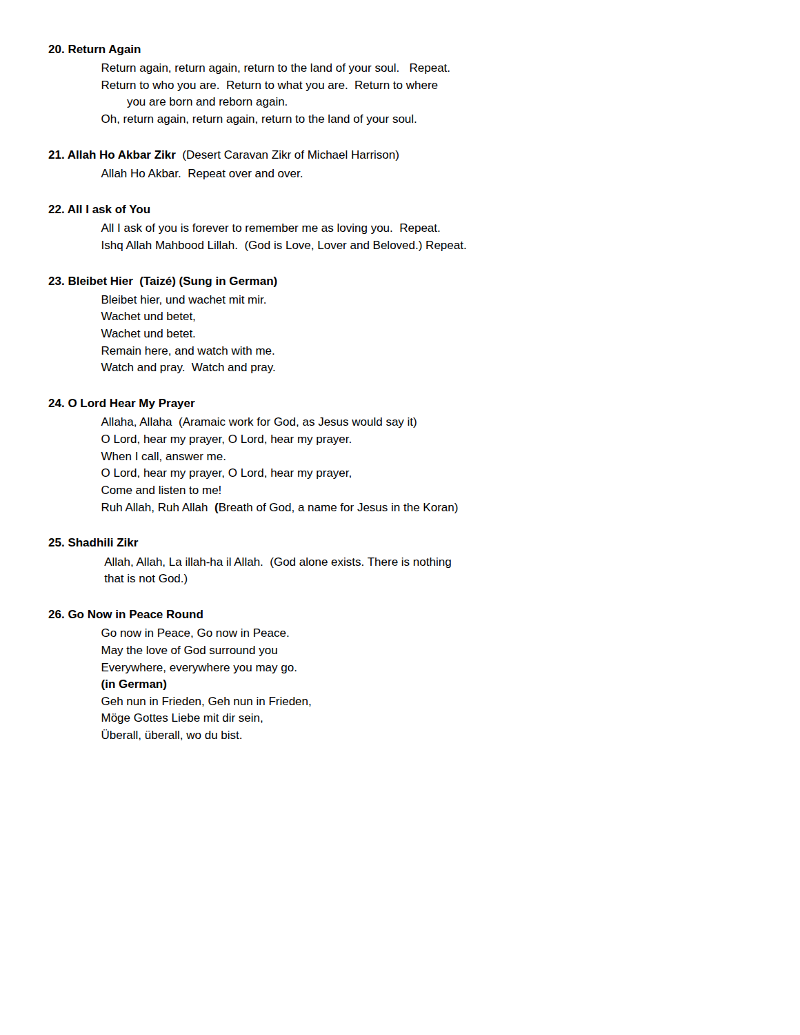Return Again
Return again, return again, return to the land of your soul. Repeat.
Return to who you are. Return to what you are. Return to where you are born and reborn again. Oh, return again, return again, return to the land of your soul.
Allah Ho Akbar Zikr (Desert Caravan Zikr of Michael Harrison)
Allah Ho Akbar. Repeat over and over.
All I ask of You
All I ask of you is forever to remember me as loving you. Repeat.
Ishq Allah Mahbood Lillah. (God is Love, Lover and Beloved.) Repeat.
Bleibet Hier (Taizé) (Sung in German)
Bleibet hier, und wachet mit mir.
Wachet und betet,
Wachet und betet.
Remain here, and watch with me.
Watch and pray. Watch and pray.
O Lord Hear My Prayer
Allaha, Allaha (Aramaic work for God, as Jesus would say it)
O Lord, hear my prayer, O Lord, hear my prayer.
When I call, answer me.
O Lord, hear my prayer, O Lord, hear my prayer,
Come and listen to me!
Ruh Allah, Ruh Allah (Breath of God, a name for Jesus in the Koran)
Shadhili Zikr
Allah, Allah, La illah-ha il Allah. (God alone exists. There is nothing
that is not God.)
Go Now in Peace Round
Go now in Peace, Go now in Peace.
May the love of God surround you
Everywhere, everywhere you may go.
(in German)
Geh nun in Frieden, Geh nun in Frieden,
Möge Gottes Liebe mit dir sein,
Überall, überall, wo du bist.